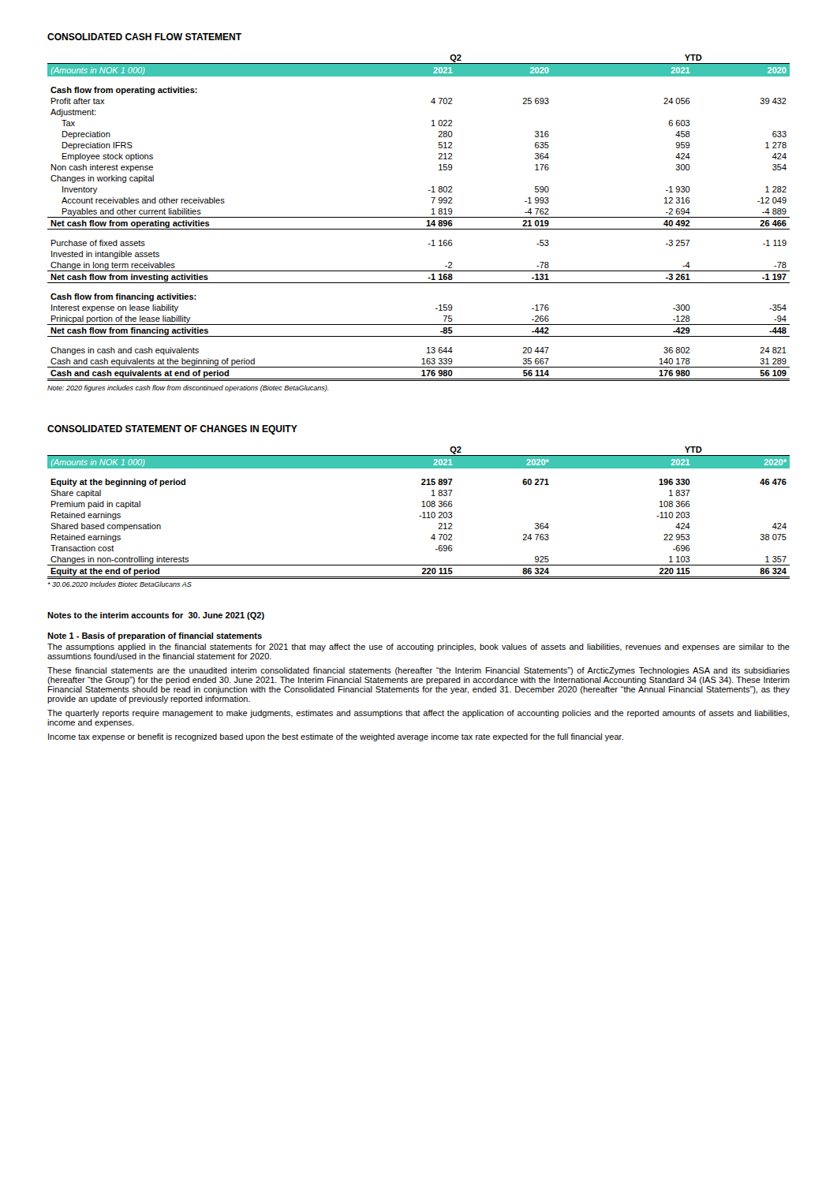CONSOLIDATED CASH FLOW STATEMENT
| | Q2 | | YTD |
| (Amounts in NOK 1 000) | 2021 | 2020 | | 2021 | 2020 |
| Cash flow from operating activities: | | | | | |
| Profit after tax | 4 702 | 25 693 | | 24 056 | 39 432 |
| Adjustment: | | | | | |
| Tax | 1 022 | | | 6 603 | |
| Depreciation | 280 | 316 | | 458 | 633 |
| Depreciation IFRS | 512 | 635 | | 959 | 1 278 |
| Employee stock options | 212 | 364 | | 424 | 424 |
| Non cash interest expense | 159 | 176 | | 300 | 354 |
| Changes in working capital | | | | | |
| Inventory | -1 802 | 590 | | -1 930 | 1 282 |
| Account receivables and other receivables | 7 992 | -1 993 | | 12 316 | -12 049 |
| Payables and other current liabilities | 1 819 | -4 762 | | -2 694 | -4 889 |
| Net cash flow from operating activities | 14 896 | 21 019 | | 40 492 | 26 466 |
| Purchase of fixed assets | -1 166 | -53 | | -3 257 | -1 119 |
| Invested in intangible assets | | | | | |
| Change in long term receivables | -2 | -78 | | -4 | -78 |
| Net cash flow from investing activities | -1 168 | -131 | | -3 261 | -1 197 |
| Cash flow from financing activities: | | | | | |
| Interest expense on lease liability | -159 | -176 | | -300 | -354 |
| Prinicpal portion of the lease liabillity | 75 | -266 | | -128 | -94 |
| Net cash flow from financing activities | -85 | -442 | | -429 | -448 |
| Changes in cash and cash equivalents | 13 644 | 20 447 | | 36 802 | 24 821 |
| Cash and cash equivalents at the beginning of period | 163 339 | 35 667 | | 140 178 | 31 289 |
| Cash and cash equivalents at end of period | 176 980 | 56 114 | | 176 980 | 56 109 |
Note: 2020 figures includes cash flow from discontinued operations (Biotec BetaGlucans).
CONSOLIDATED STATEMENT OF CHANGES IN EQUITY
| | Q2 | | YTD |
| (Amounts in NOK 1 000) | 2021 | 2020* | | 2021 | 2020* |
| Equity at the beginning of period | 215 897 | 60 271 | | 196 330 | 46 476 |
| Share capital | 1 837 | | | 1 837 | |
| Premium paid in capital | 108 366 | | | 108 366 | |
| Retained earnings | -110 203 | | | -110 203 | |
| Shared based compensation | 212 | 364 | | 424 | 424 |
| Retained earnings | 4 702 | 24 763 | | 22 953 | 38 075 |
| Transaction cost | -696 | | | -696 | |
| Changes in non-controlling interests | | 925 | | 1 103 | 1 357 |
| Equity at the end of period | 220 115 | 86 324 | | 220 115 | 86 324 |
* 30.06.2020 Includes Biotec BetaGlucans AS
Notes to the interim accounts for 30. June 2021 (Q2)
Note 1 - Basis of preparation of financial statements
The assumptions applied in the financial statements for 2021 that may affect the use of accouting principles, book values of assets and liabilities, revenues and expenses are similar to the assumtions found/used in the financial statement for 2020.
These financial statements are the unaudited interim consolidated financial statements (hereafter “the Interim Financial Statements”) of ArcticZymes Technologies ASA and its subsidiaries (hereafter “the Group”) for the period ended 30. June 2021. The Interim Financial Statements are prepared in accordance with the International Accounting Standard 34 (IAS 34). These Interim Financial Statements should be read in conjunction with the Consolidated Financial Statements for the year, ended 31. December 2020 (hereafter “the Annual Financial Statements”), as they provide an update of previously reported information.
The quarterly reports require management to make judgments, estimates and assumptions that affect the application of accounting policies and the reported amounts of assets and liabilities, income and expenses.
Income tax expense or benefit is recognized based upon the best estimate of the weighted average income tax rate expected for the full financial year.